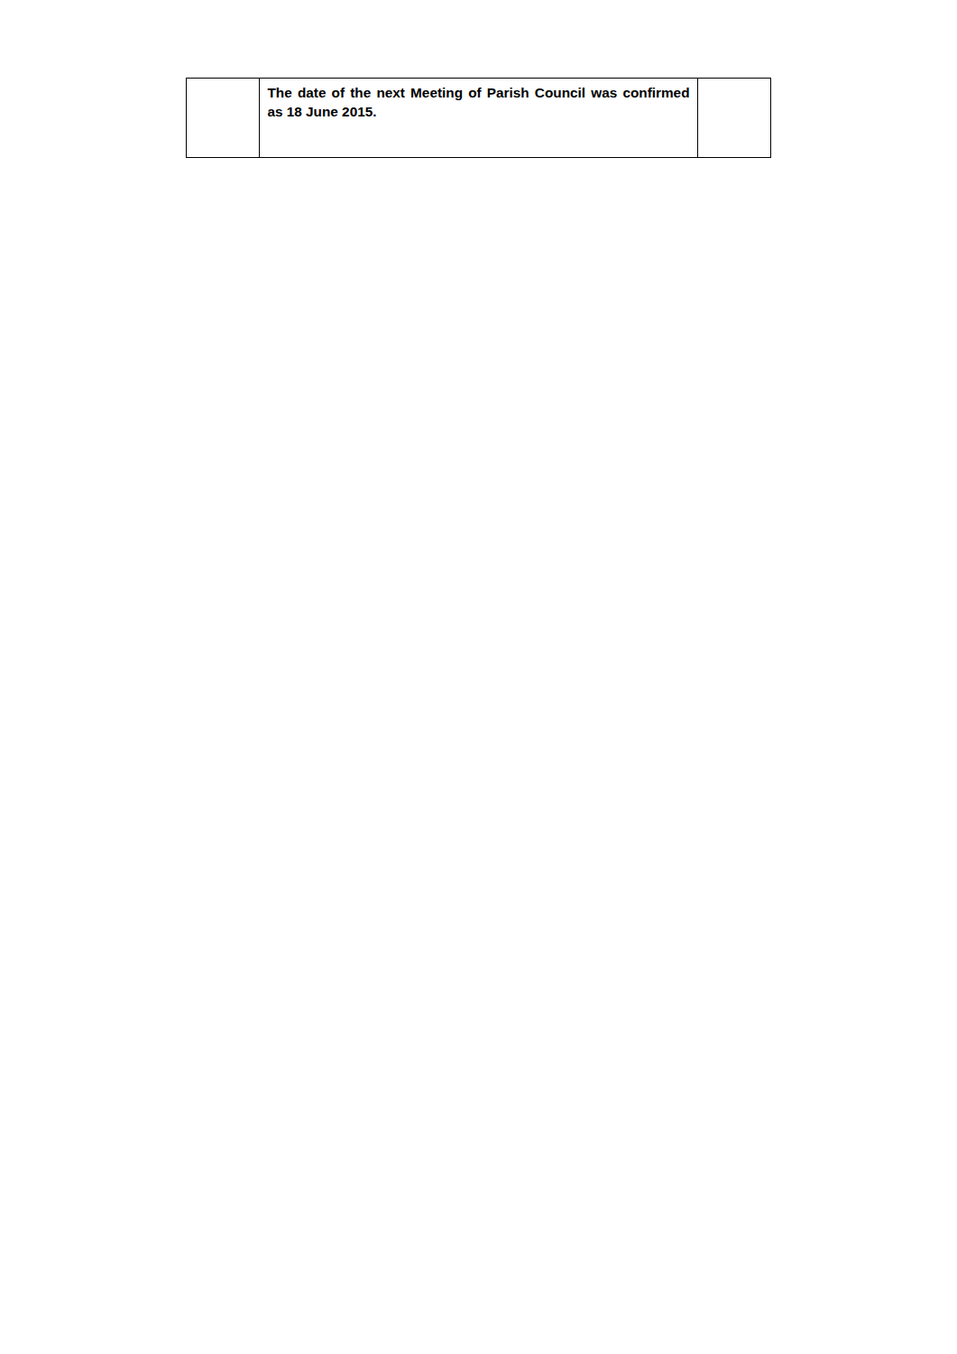| | The date of the next Meeting of Parish Council was confirmed as 18 June 2015. | |